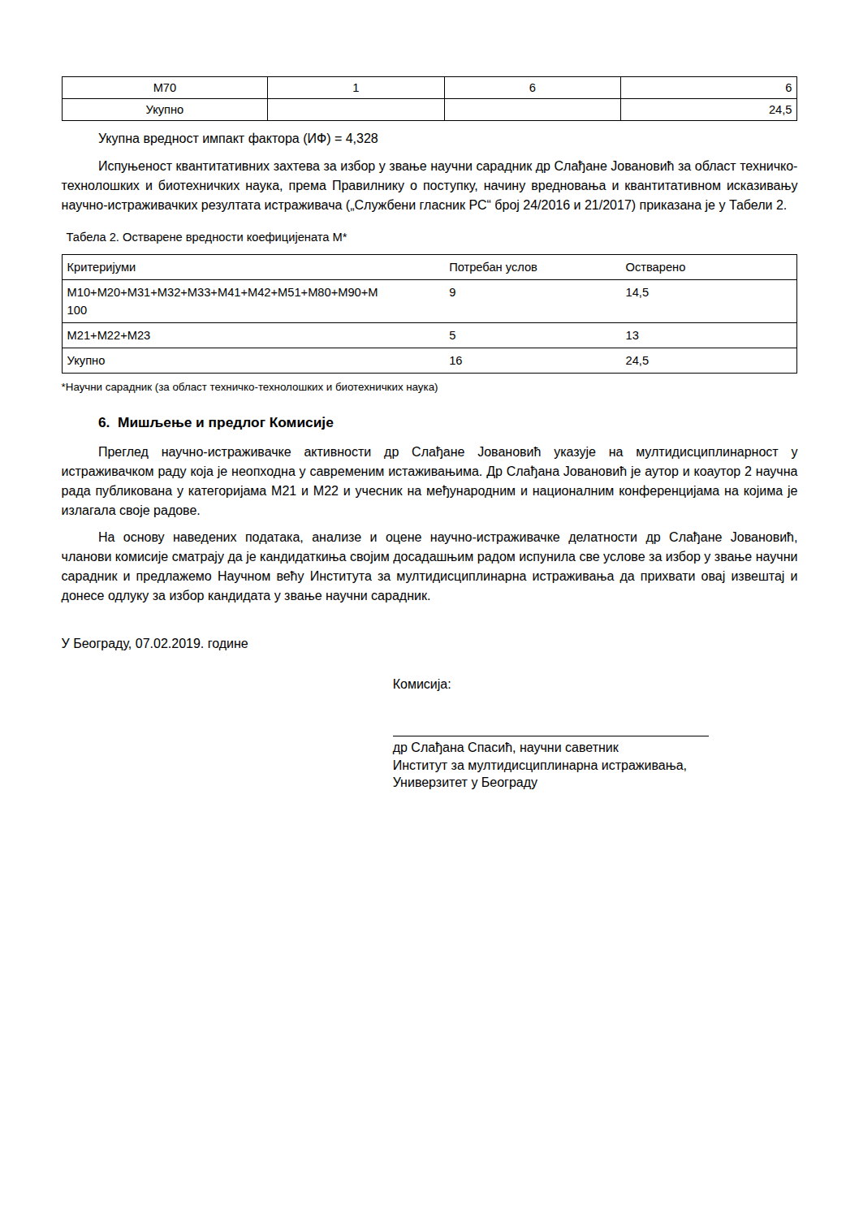| М70 | 1 | 6 | 6 |
| Укупно | | | 24,5 |
Укупна вредност импакт фактора (ИФ) = 4,328
Испуњеност квантитативних захтева за избор у звање научни сарадник др Слађане Јовановић за област техничко-технолошких и биотехничких наука, према Правилнику о поступку, начину вредновања и квантитативном исказивању научно-истраживачких резултата истраживача („Службени гласник РС“ број 24/2016 и 21/2017) приказана је у Табели 2.
Табела 2. Остварене вредности коефицијената М*
| Критеријуми | Потребан услов | Остварено |
| М10+М20+М31+М32+М33+М41+М42+М51+М80+М90+М 100 | 9 | 14,5 |
| М21+М22+М23 | 5 | 13 |
| Укупно | 16 | 24,5 |
*Научни сарадник (за област техничко-технолошких и биотехничких наука)
6. Мишљење и предлог Комисије
Преглед научно-истраживачке активности др Слађане Јовановић указује на мултидисциплинарност у истраживачком раду која је неопходна у савременим истаживањима. Др Слађана Јовановић је аутор и коаутор 2 научна рада публикована у категоријама М21 и М22 и учесник на међународним и националним конференцијама на којима је излагала своје радове.
На основу наведених података, анализе и оцене научно-истраживачке делатности др Слађане Јовановић, чланови комисије сматрају да је кандидаткиња својим досадашњим радом испунила све услове за избор у звање научни сарадник и предлажемо Научном већу Института за мултидисциплинарна истраживања да прихвати овај извештај и донесе одлуку за избор кандидата у звање научни сарадник.
У Београду, 07.02.2019. године
Комисија:
др Слађана Спасић, научни саветник
Институт за мултидисциплинарна истраживања,
Универзитет у Београду